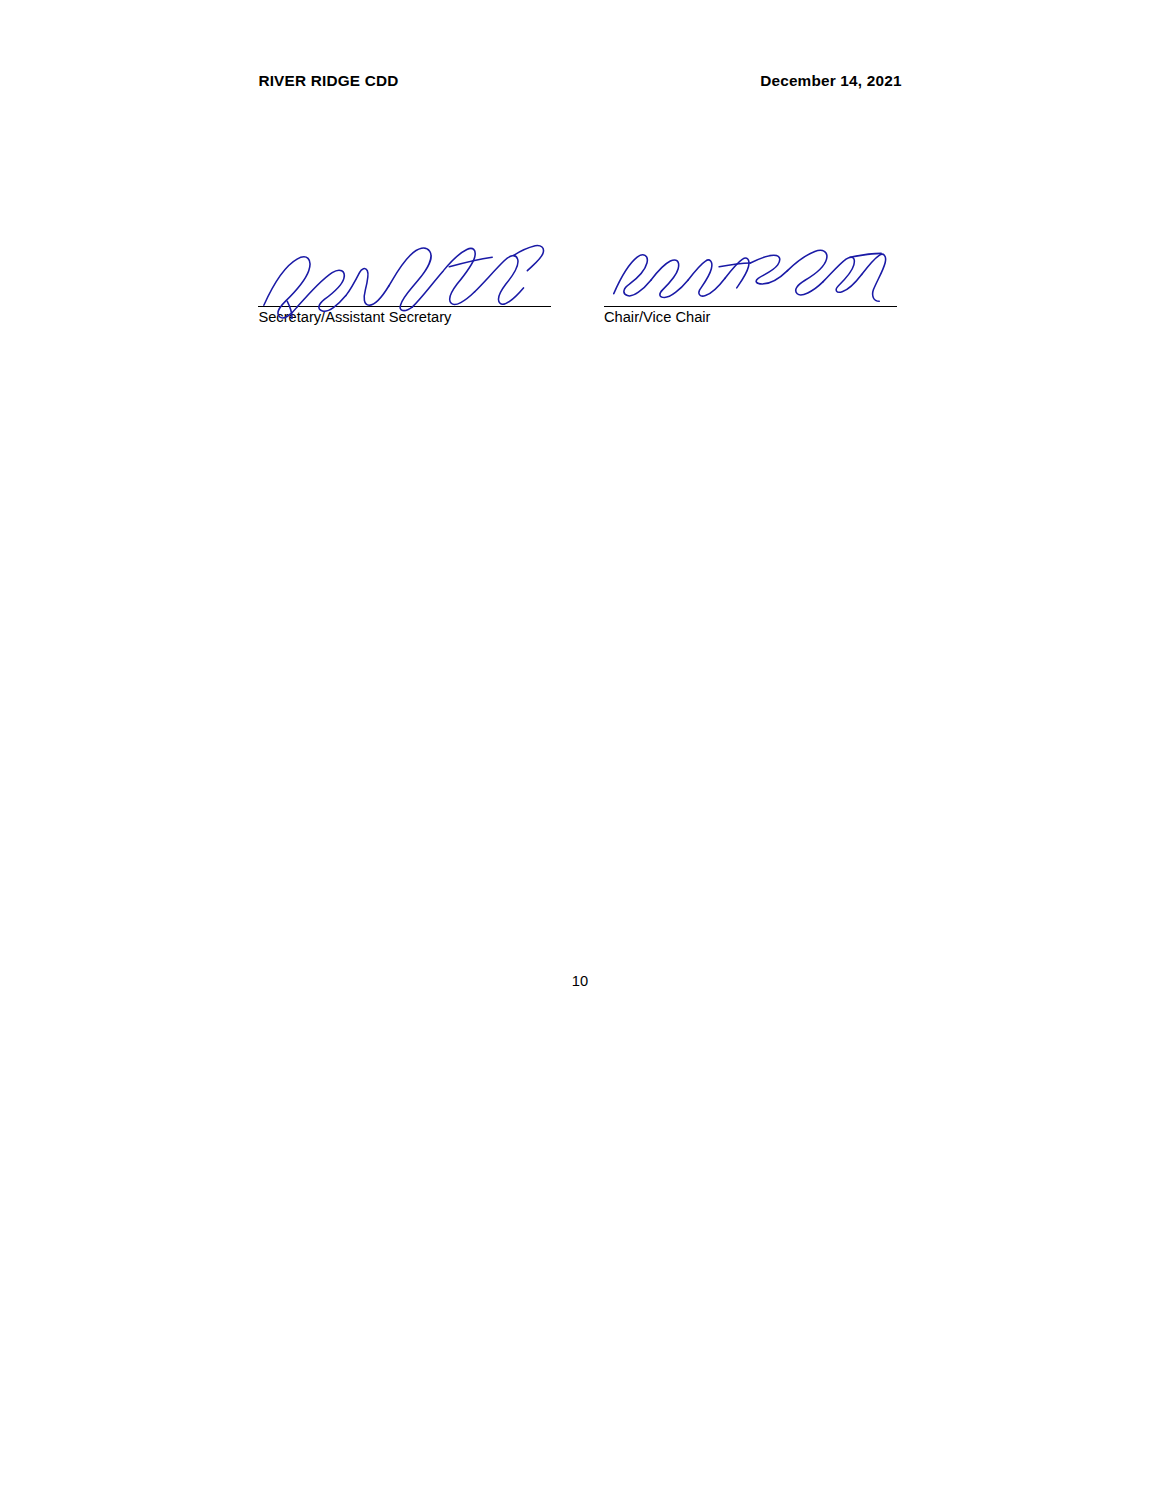RIVER RIDGE CDD
December 14, 2021
Secretary/Assistant Secretary
Chair/Vice Chair
10